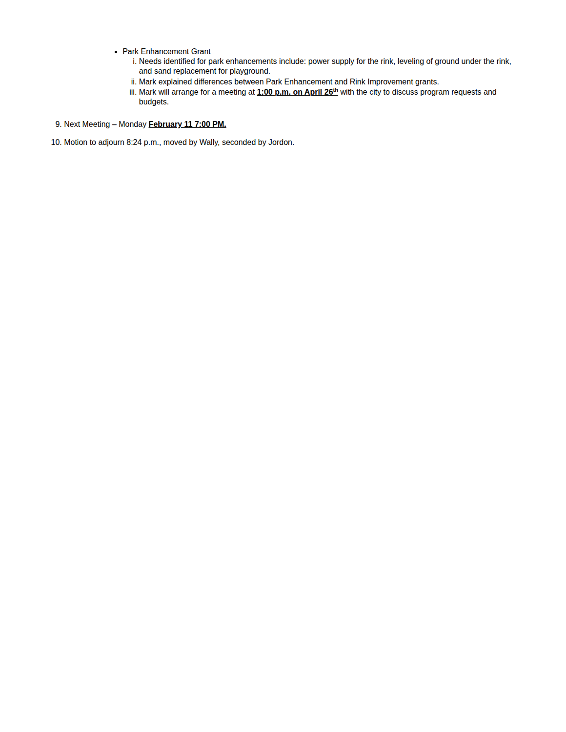Park Enhancement Grant
Needs identified for park enhancements include: power supply for the rink, leveling of ground under the rink, and sand replacement for playground.
Mark explained differences between Park Enhancement and Rink Improvement grants.
Mark will arrange for a meeting at 1:00 p.m. on April 26th with the city to discuss program requests and budgets.
Next Meeting – Monday February 11 7:00 PM.
Motion to adjourn 8:24 p.m., moved by Wally, seconded by Jordon.